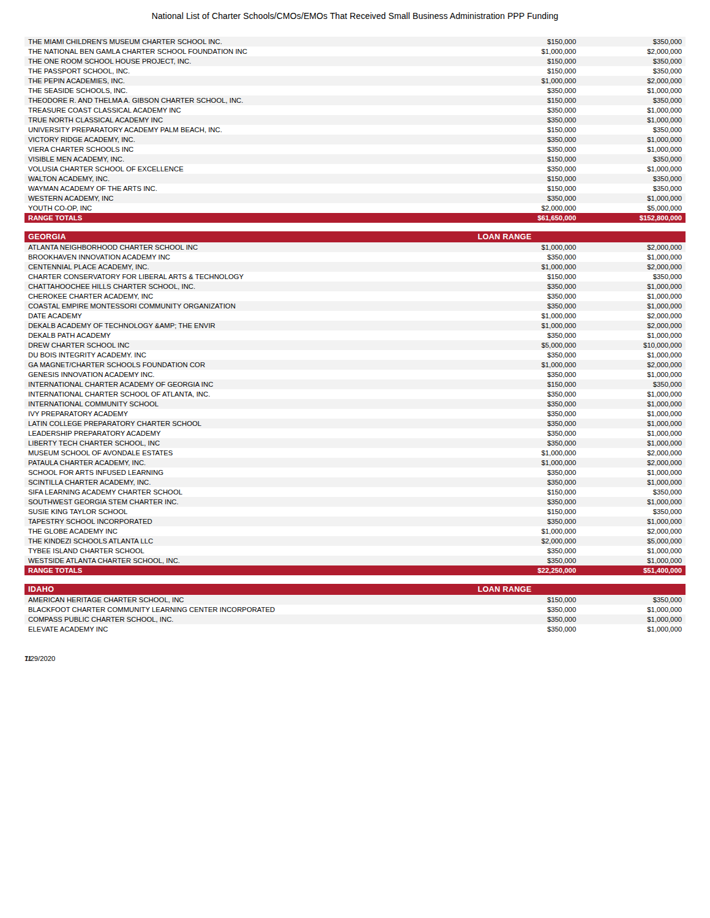National List of Charter Schools/CMOs/EMOs That Received Small Business Administration PPP Funding
| THE MIAMI CHILDREN'S MUSEUM CHARTER SCHOOL INC. | $150,000 | $350,000 |
| THE NATIONAL BEN GAMLA CHARTER SCHOOL FOUNDATION INC | $1,000,000 | $2,000,000 |
| THE ONE ROOM SCHOOL HOUSE PROJECT, INC. | $150,000 | $350,000 |
| THE PASSPORT SCHOOL, INC. | $150,000 | $350,000 |
| THE PEPIN ACADEMIES, INC. | $1,000,000 | $2,000,000 |
| THE SEASIDE SCHOOLS, INC. | $350,000 | $1,000,000 |
| THEODORE R. AND THELMA A. GIBSON CHARTER SCHOOL, INC. | $150,000 | $350,000 |
| TREASURE COAST CLASSICAL ACADEMY INC | $350,000 | $1,000,000 |
| TRUE NORTH CLASSICAL ACADEMY INC | $350,000 | $1,000,000 |
| UNIVERSITY PREPARATORY ACADEMY PALM BEACH, INC. | $150,000 | $350,000 |
| VICTORY RIDGE ACADEMY, INC. | $350,000 | $1,000,000 |
| VIERA CHARTER SCHOOLS INC | $350,000 | $1,000,000 |
| VISIBLE MEN ACADEMY, INC. | $150,000 | $350,000 |
| VOLUSIA CHARTER SCHOOL OF EXCELLENCE | $350,000 | $1,000,000 |
| WALTON ACADEMY, INC. | $150,000 | $350,000 |
| WAYMAN ACADEMY OF THE ARTS INC. | $150,000 | $350,000 |
| WESTERN ACADEMY, INC | $350,000 | $1,000,000 |
| YOUTH CO-OP, INC | $2,000,000 | $5,000,000 |
| RANGE TOTALS | $61,650,000 | $152,800,000 |
| GEORGIA | LOAN RANGE |
| ATLANTA NEIGHBORHOOD CHARTER SCHOOL INC | $1,000,000 | $2,000,000 |
| BROOKHAVEN INNOVATION ACADEMY INC | $350,000 | $1,000,000 |
| CENTENNIAL PLACE ACADEMY, INC. | $1,000,000 | $2,000,000 |
| CHARTER CONSERVATORY FOR LIBERAL ARTS & TECHNOLOGY | $150,000 | $350,000 |
| CHATTAHOOCHEE HILLS CHARTER SCHOOL, INC. | $350,000 | $1,000,000 |
| CHEROKEE CHARTER ACADEMY, INC | $350,000 | $1,000,000 |
| COASTAL EMPIRE MONTESSORI COMMUNITY ORGANIZATION | $350,000 | $1,000,000 |
| DATE ACADEMY | $1,000,000 | $2,000,000 |
| DEKALB ACADEMY OF TECHNOLOGY &AMP; THE ENVIR | $1,000,000 | $2,000,000 |
| DEKALB PATH ACADEMY | $350,000 | $1,000,000 |
| DREW CHARTER SCHOOL INC | $5,000,000 | $10,000,000 |
| DU BOIS INTEGRITY ACADEMY. INC | $350,000 | $1,000,000 |
| GA MAGNET/CHARTER SCHOOLS FOUNDATION COR | $1,000,000 | $2,000,000 |
| GENESIS INNOVATION ACADEMY INC. | $350,000 | $1,000,000 |
| INTERNATIONAL CHARTER ACADEMY OF GEORGIA INC | $150,000 | $350,000 |
| INTERNATIONAL CHARTER SCHOOL OF ATLANTA, INC. | $350,000 | $1,000,000 |
| INTERNATIONAL COMMUNITY SCHOOL | $350,000 | $1,000,000 |
| IVY PREPARATORY ACADEMY | $350,000 | $1,000,000 |
| LATIN COLLEGE PREPARATORY CHARTER SCHOOL | $350,000 | $1,000,000 |
| LEADERSHIP PREPARATORY ACADEMY | $350,000 | $1,000,000 |
| LIBERTY TECH CHARTER SCHOOL, INC | $350,000 | $1,000,000 |
| MUSEUM SCHOOL OF AVONDALE ESTATES | $1,000,000 | $2,000,000 |
| PATAULA CHARTER ACADEMY, INC. | $1,000,000 | $2,000,000 |
| SCHOOL FOR ARTS INFUSED LEARNING | $350,000 | $1,000,000 |
| SCINTILLA CHARTER ACADEMY, INC. | $350,000 | $1,000,000 |
| SIFA LEARNING ACADEMY CHARTER SCHOOL | $150,000 | $350,000 |
| SOUTHWEST GEORGIA STEM CHARTER INC. | $350,000 | $1,000,000 |
| SUSIE KING TAYLOR SCHOOL | $150,000 | $350,000 |
| TAPESTRY SCHOOL INCORPORATED | $350,000 | $1,000,000 |
| THE GLOBE ACADEMY INC | $1,000,000 | $2,000,000 |
| THE KINDEZI SCHOOLS ATLANTA LLC | $2,000,000 | $5,000,000 |
| TYBEE ISLAND CHARTER SCHOOL | $350,000 | $1,000,000 |
| WESTSIDE ATLANTA CHARTER SCHOOL, INC. | $350,000 | $1,000,000 |
| RANGE TOTALS | $22,250,000 | $51,400,000 |
| IDAHO | LOAN RANGE |
| AMERICAN HERITAGE CHARTER SCHOOL, INC | $150,000 | $350,000 |
| BLACKFOOT CHARTER COMMUNITY LEARNING CENTER INCORPORATED | $350,000 | $1,000,000 |
| COMPASS PUBLIC CHARTER SCHOOL, INC. | $350,000 | $1,000,000 |
| ELEVATE ACADEMY INC | $350,000 | $1,000,000 |
7/29/2020 11